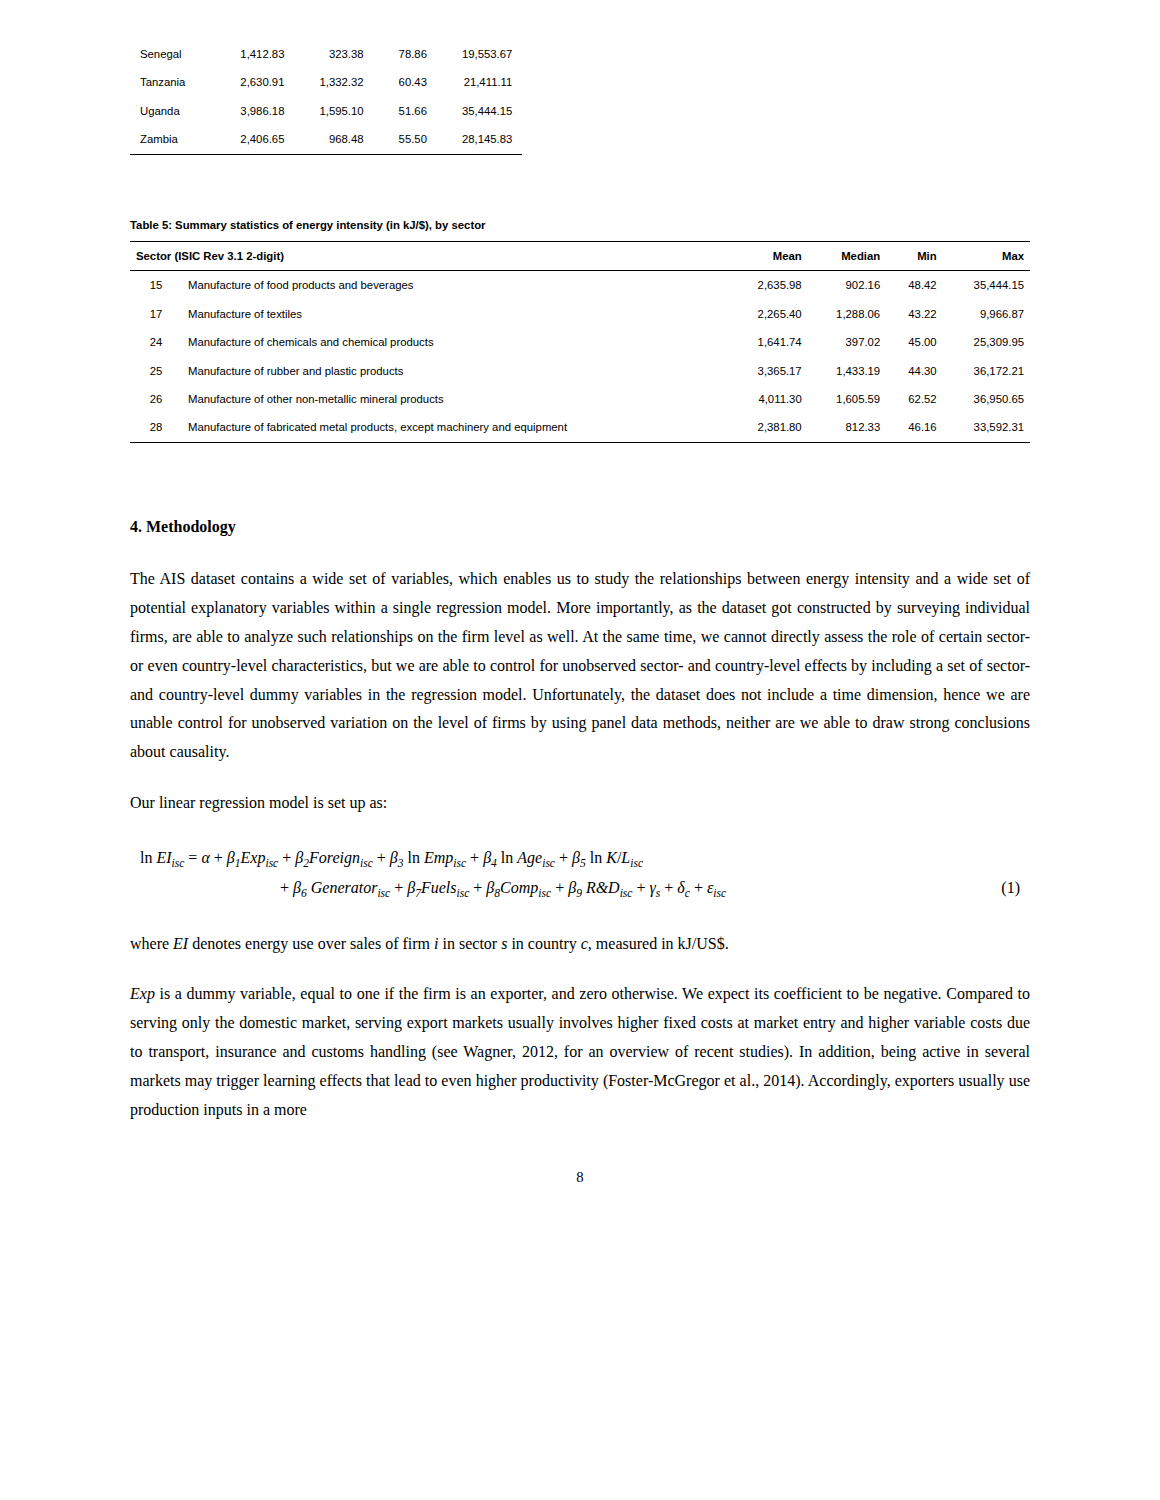| Senegal | 1,412.83 | 323.38 | 78.86 | 19,553.67 |
| Tanzania | 2,630.91 | 1,332.32 | 60.43 | 21,411.11 |
| Uganda | 3,986.18 | 1,595.10 | 51.66 | 35,444.15 |
| Zambia | 2,406.65 | 968.48 | 55.50 | 28,145.83 |
Table 5: Summary statistics of energy intensity (in kJ/$), by sector
| Sector (ISIC Rev 3.1 2-digit) | Mean | Median | Min | Max |
| --- | --- | --- | --- | --- |
| 15 | Manufacture of food products and beverages | 2,635.98 | 902.16 | 48.42 | 35,444.15 |
| 17 | Manufacture of textiles | 2,265.40 | 1,288.06 | 43.22 | 9,966.87 |
| 24 | Manufacture of chemicals and chemical products | 1,641.74 | 397.02 | 45.00 | 25,309.95 |
| 25 | Manufacture of rubber and plastic products | 3,365.17 | 1,433.19 | 44.30 | 36,172.21 |
| 26 | Manufacture of other non-metallic mineral products | 4,011.30 | 1,605.59 | 62.52 | 36,950.65 |
| 28 | Manufacture of fabricated metal products, except machinery and equipment | 2,381.80 | 812.33 | 46.16 | 33,592.31 |
4. Methodology
The AIS dataset contains a wide set of variables, which enables us to study the relationships between energy intensity and a wide set of potential explanatory variables within a single regression model. More importantly, as the dataset got constructed by surveying individual firms, are able to analyze such relationships on the firm level as well. At the same time, we cannot directly assess the role of certain sector- or even country-level characteristics, but we are able to control for unobserved sector- and country-level effects by including a set of sector- and country-level dummy variables in the regression model. Unfortunately, the dataset does not include a time dimension, hence we are unable control for unobserved variation on the level of firms by using panel data methods, neither are we able to draw strong conclusions about causality.
Our linear regression model is set up as:
ln EIisc = α + β1Expisc + β2Foreignisc + β3 ln Empisc + β4 ln Ageisc + β5 ln K/Lisc
+ β6 Generatorisc + β7Fuelsisc + β8Compisc + β9 R&Disc + γs + δc + εisc (1)
where EI denotes energy use over sales of firm i in sector s in country c, measured in kJ/US$.
Exp is a dummy variable, equal to one if the firm is an exporter, and zero otherwise. We expect its coefficient to be negative. Compared to serving only the domestic market, serving export markets usually involves higher fixed costs at market entry and higher variable costs due to transport, insurance and customs handling (see Wagner, 2012, for an overview of recent studies). In addition, being active in several markets may trigger learning effects that lead to even higher productivity (Foster-McGregor et al., 2014). Accordingly, exporters usually use production inputs in a more
8